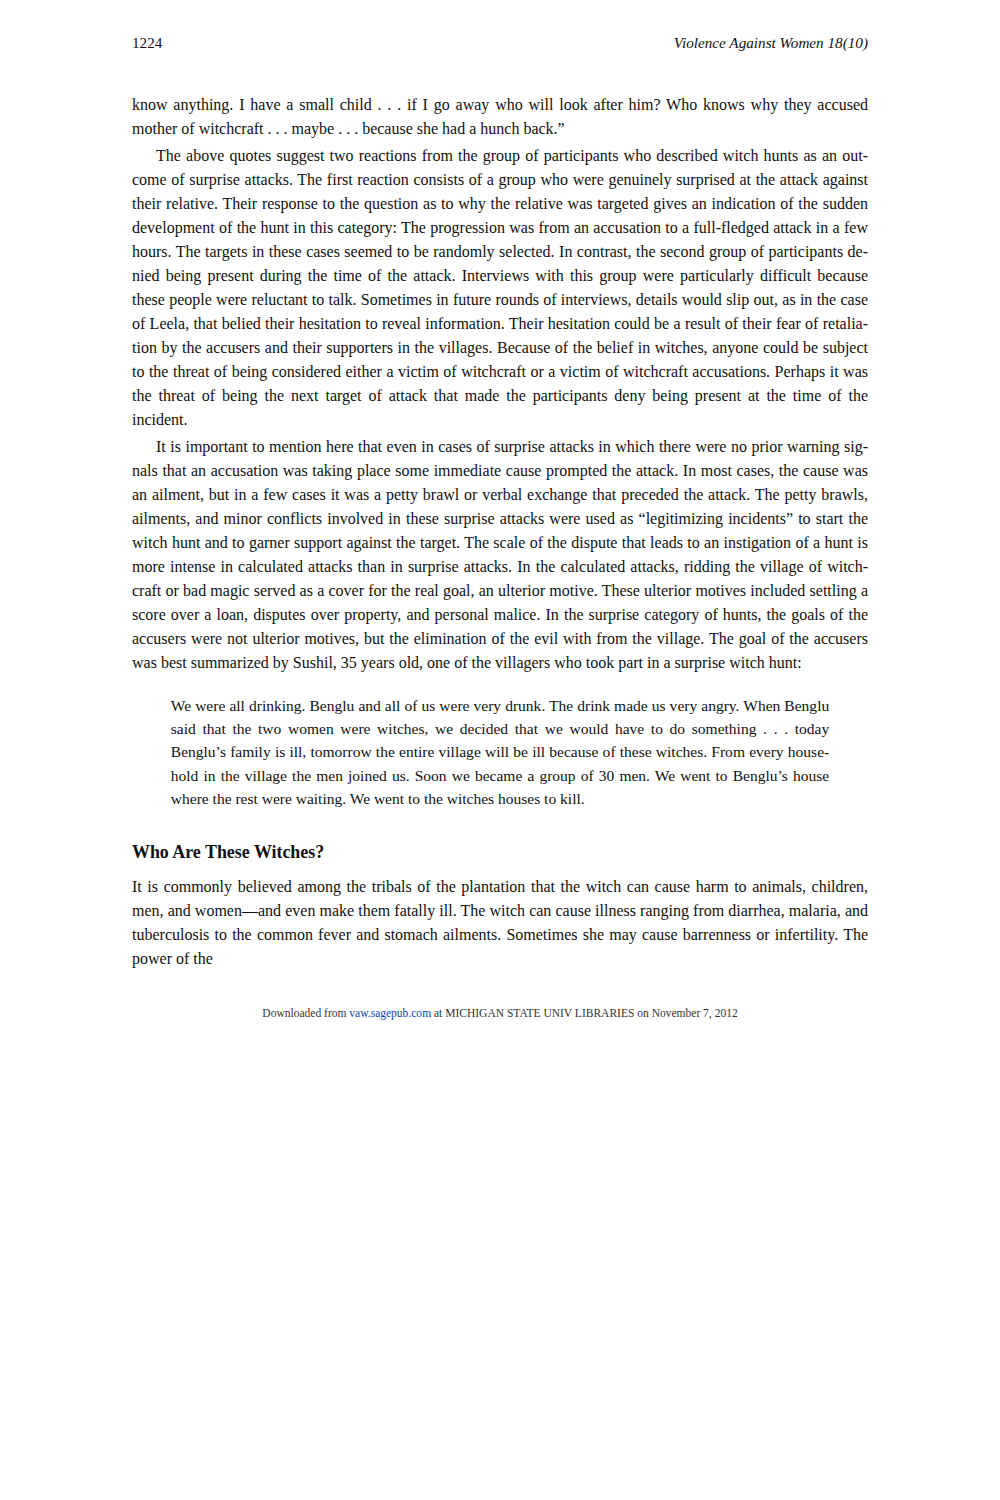1224 Violence Against Women 18(10)
know anything. I have a small child . . . if I go away who will look after him? Who knows why they accused mother of witchcraft . . . maybe . . . because she had a hunch back.”
The above quotes suggest two reactions from the group of participants who described witch hunts as an outcome of surprise attacks. The first reaction consists of a group who were genuinely surprised at the attack against their relative. Their response to the question as to why the relative was targeted gives an indication of the sudden development of the hunt in this category: The progression was from an accusation to a full-fledged attack in a few hours. The targets in these cases seemed to be randomly selected. In contrast, the second group of participants denied being present during the time of the attack. Interviews with this group were particularly difficult because these people were reluctant to talk. Sometimes in future rounds of interviews, details would slip out, as in the case of Leela, that belied their hesitation to reveal information. Their hesitation could be a result of their fear of retaliation by the accusers and their supporters in the villages. Because of the belief in witches, anyone could be subject to the threat of being considered either a victim of witchcraft or a victim of witchcraft accusations. Perhaps it was the threat of being the next target of attack that made the participants deny being present at the time of the incident.
It is important to mention here that even in cases of surprise attacks in which there were no prior warning signals that an accusation was taking place some immediate cause prompted the attack. In most cases, the cause was an ailment, but in a few cases it was a petty brawl or verbal exchange that preceded the attack. The petty brawls, ailments, and minor conflicts involved in these surprise attacks were used as “legitimizing incidents” to start the witch hunt and to garner support against the target. The scale of the dispute that leads to an instigation of a hunt is more intense in calculated attacks than in surprise attacks. In the calculated attacks, ridding the village of witchcraft or bad magic served as a cover for the real goal, an ulterior motive. These ulterior motives included settling a score over a loan, disputes over property, and personal malice. In the surprise category of hunts, the goals of the accusers were not ulterior motives, but the elimination of the evil with from the village. The goal of the accusers was best summarized by Sushil, 35 years old, one of the villagers who took part in a surprise witch hunt:
We were all drinking. Benglu and all of us were very drunk. The drink made us very angry. When Benglu said that the two women were witches, we decided that we would have to do something . . . today Benglu’s family is ill, tomorrow the entire village will be ill because of these witches. From every household in the village the men joined us. Soon we became a group of 30 men. We went to Benglu’s house where the rest were waiting. We went to the witches houses to kill.
Who Are These Witches?
It is commonly believed among the tribals of the plantation that the witch can cause harm to animals, children, men, and women—and even make them fatally ill. The witch can cause illness ranging from diarrhea, malaria, and tuberculosis to the common fever and stomach ailments. Sometimes she may cause barrenness or infertility. The power of the
Downloaded from vaw.sagepub.com at MICHIGAN STATE UNIV LIBRARIES on November 7, 2012